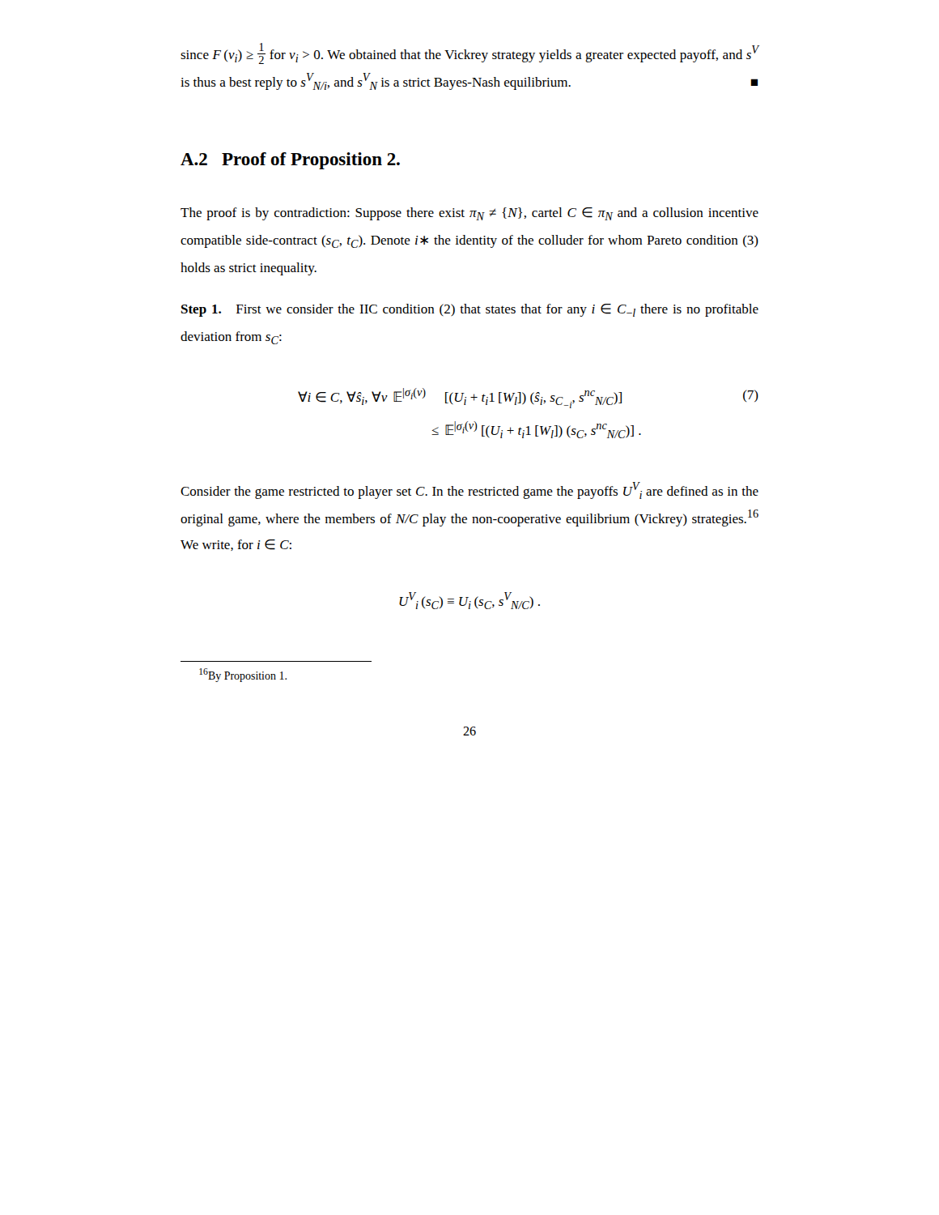since F (vi) ≥ 12 for vi > 0. We obtained that the Vickrey strategy yields a greater expected payoff, and sV is thus a best reply to sVN/i, and sVN is a strict Bayes-Nash equilibrium. ■
A.2 Proof of Proposition 2.
The proof is by contradiction: Suppose there exist πN ≠ {N}, cartel C ∈ πN and a collusion incentive compatible side-contract (sC, tC). Denote i∗ the identity of the colluder for whom Pareto condition (3) holds as strict inequality.
Step 1. First we consider the IIC condition (2) that states that for any i ∈ C−l there is no profitable deviation from sC:
(7)
| ∀ i ∈ C , ∀ ŝ i , ∀ v | 𝔼 / σ i ( v ) | | [( U i + t i 1 [ W l ]) ( ŝ i , s C −i , s nc N/C )] |
| | | ≤ | 𝔼 / σ i ( v ) [( U i + t i 1 [ W l ]) ( s C , s nc N/C )] . |
Consider the game restricted to player set C. In the restricted game the payoffs UVi are defined as in the original game, where the members of N/C play the non-cooperative equilibrium (Vickrey) strategies.16 We write, for i ∈ C:
UVi (sC) ≡ Ui (sC, sVN/C) .
16By Proposition 1.
26